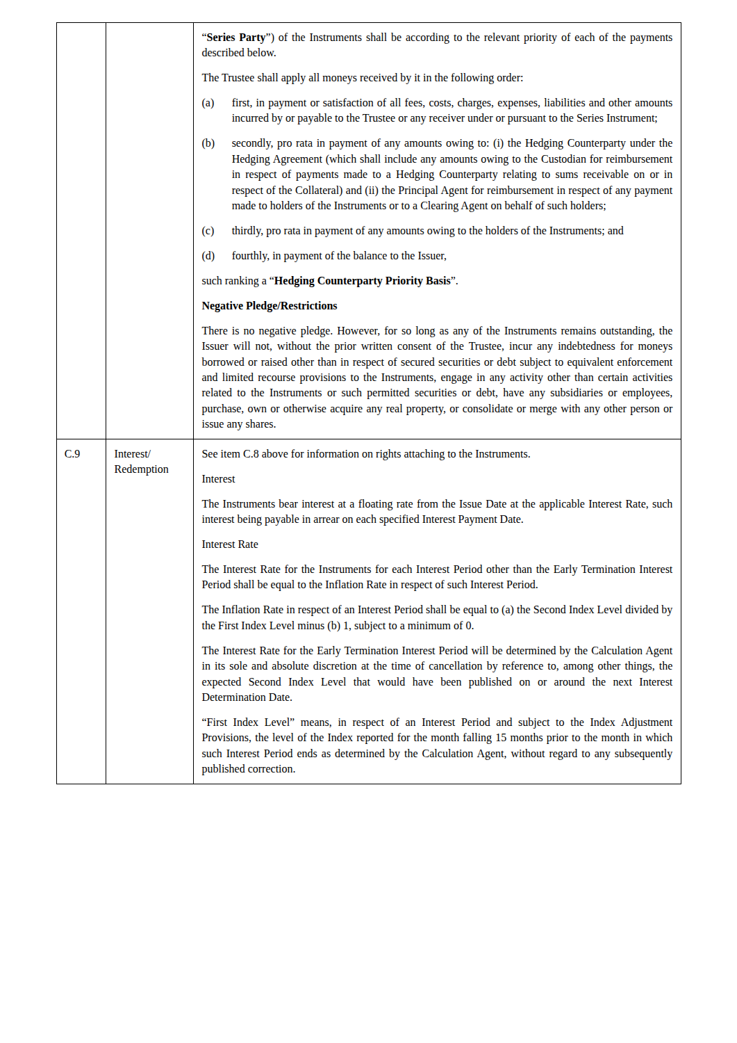| | | “ Series Party ”) of the Instruments shall be according to the relevant priority of each of the payments described below. The Trustee shall apply all moneys received by it in the following order: (a) first, in payment or satisfaction of all fees, costs, charges, expenses, liabilities and other amounts incurred by or payable to the Trustee or any receiver under or pursuant to the Series Instrument; (b) secondly, pro rata in payment of any amounts owing to: (i) the Hedging Counterparty under the Hedging Agreement (which shall include any amounts owing to the Custodian for reimbursement in respect of payments made to a Hedging Counterparty relating to sums receivable on or in respect of the Collateral) and (ii) the Principal Agent for reimbursement in respect of any payment made to holders of the Instruments or to a Clearing Agent on behalf of such holders; (c) thirdly, pro rata in payment of any amounts owing to the holders of the Instruments; and (d) fourthly, in payment of the balance to the Issuer, such ranking a “ Hedging Counterparty Priority Basis ”. Negative Pledge/Restrictions There is no negative pledge. However, for so long as any of the Instruments remains outstanding, the Issuer will not, without the prior written consent of the Trustee, incur any indebtedness for moneys borrowed or raised other than in respect of secured securities or debt subject to equivalent enforcement and limited recourse provisions to the Instruments, engage in any activity other than certain activities related to the Instruments or such permitted securities or debt, have any subsidiaries or employees, purchase, own or otherwise acquire any real property, or consolidate or merge with any other person or issue any shares. |
| C.9 | Interest/ Redemption | See item C.8 above for information on rights attaching to the Instruments. Interest The Instruments bear interest at a floating rate from the Issue Date at the applicable Interest Rate, such interest being payable in arrear on each specified Interest Payment Date. Interest Rate The Interest Rate for the Instruments for each Interest Period other than the Early Termination Interest Period shall be equal to the Inflation Rate in respect of such Interest Period. The Inflation Rate in respect of an Interest Period shall be equal to (a) the Second Index Level divided by the First Index Level minus (b) 1, subject to a minimum of 0. The Interest Rate for the Early Termination Interest Period will be determined by the Calculation Agent in its sole and absolute discretion at the time of cancellation by reference to, among other things, the expected Second Index Level that would have been published on or around the next Interest Determination Date. “First Index Level” means, in respect of an Interest Period and subject to the Index Adjustment Provisions, the level of the Index reported for the month falling 15 months prior to the month in which such Interest Period ends as determined by the Calculation Agent, without regard to any subsequently published correction. |